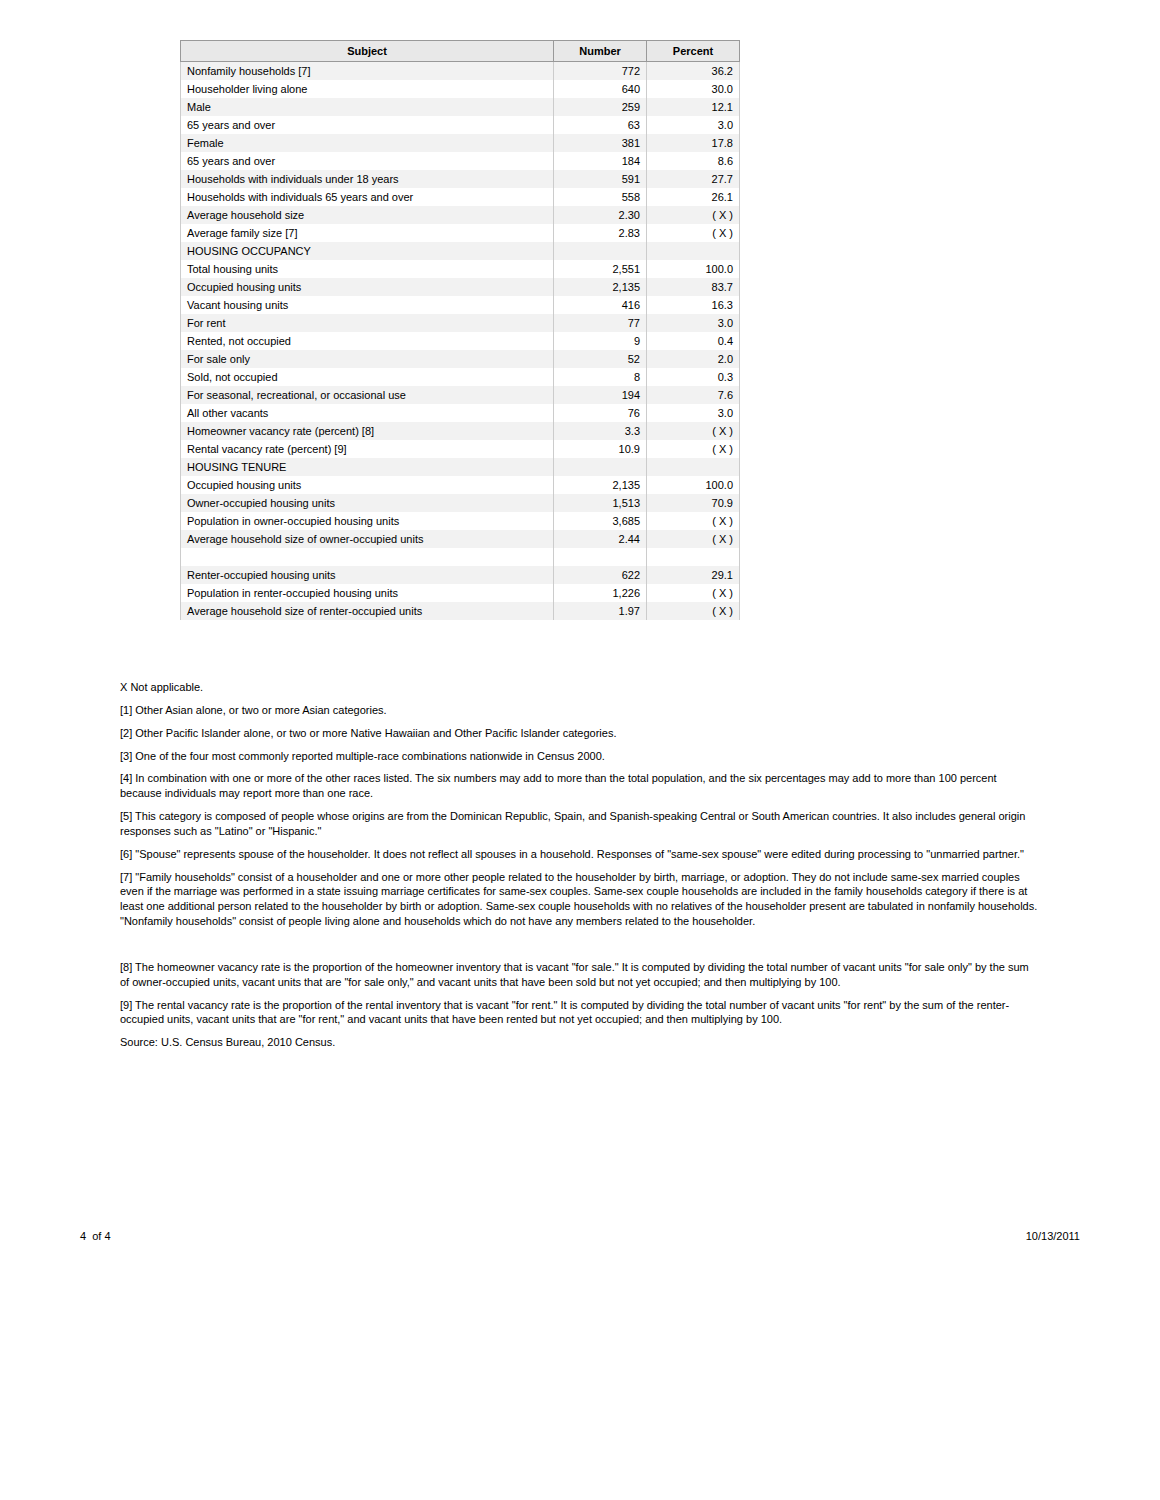| Subject | Number | Percent |
| --- | --- | --- |
| Nonfamily households [7] | 772 | 36.2 |
| Householder living alone | 640 | 30.0 |
| Male | 259 | 12.1 |
| 65 years and over | 63 | 3.0 |
| Female | 381 | 17.8 |
| 65 years and over | 184 | 8.6 |
| Households with individuals under 18 years | 591 | 27.7 |
| Households with individuals 65 years and over | 558 | 26.1 |
| Average household size | 2.30 | ( X ) |
| Average family size [7] | 2.83 | ( X ) |
| HOUSING OCCUPANCY | | |
| Total housing units | 2,551 | 100.0 |
| Occupied housing units | 2,135 | 83.7 |
| Vacant housing units | 416 | 16.3 |
| For rent | 77 | 3.0 |
| Rented, not occupied | 9 | 0.4 |
| For sale only | 52 | 2.0 |
| Sold, not occupied | 8 | 0.3 |
| For seasonal, recreational, or occasional use | 194 | 7.6 |
| All other vacants | 76 | 3.0 |
| Homeowner vacancy rate (percent) [8] | 3.3 | ( X ) |
| Rental vacancy rate (percent) [9] | 10.9 | ( X ) |
| HOUSING TENURE | | |
| Occupied housing units | 2,135 | 100.0 |
| Owner-occupied housing units | 1,513 | 70.9 |
| Population in owner-occupied housing units | 3,685 | ( X ) |
| Average household size of owner-occupied units | 2.44 | ( X ) |
| Renter-occupied housing units | 622 | 29.1 |
| Population in renter-occupied housing units | 1,226 | ( X ) |
| Average household size of renter-occupied units | 1.97 | ( X ) |
X Not applicable.
[1] Other Asian alone, or two or more Asian categories.
[2] Other Pacific Islander alone, or two or more Native Hawaiian and Other Pacific Islander categories.
[3] One of the four most commonly reported multiple-race combinations nationwide in Census 2000.
[4] In combination with one or more of the other races listed. The six numbers may add to more than the total population, and the six percentages may add to more than 100 percent because individuals may report more than one race.
[5] This category is composed of people whose origins are from the Dominican Republic, Spain, and Spanish-speaking Central or South American countries. It also includes general origin responses such as "Latino" or "Hispanic."
[6] "Spouse" represents spouse of the householder. It does not reflect all spouses in a household. Responses of "same-sex spouse" were edited during processing to "unmarried partner."
[7] "Family households" consist of a householder and one or more other people related to the householder by birth, marriage, or adoption. They do not include same-sex married couples even if the marriage was performed in a state issuing marriage certificates for same-sex couples. Same-sex couple households are included in the family households category if there is at least one additional person related to the householder by birth or adoption. Same-sex couple households with no relatives of the householder present are tabulated in nonfamily households. "Nonfamily households" consist of people living alone and households which do not have any members related to the householder.
[8] The homeowner vacancy rate is the proportion of the homeowner inventory that is vacant "for sale." It is computed by dividing the total number of vacant units "for sale only" by the sum of owner-occupied units, vacant units that are "for sale only," and vacant units that have been sold but not yet occupied; and then multiplying by 100.
[9] The rental vacancy rate is the proportion of the rental inventory that is vacant "for rent." It is computed by dividing the total number of vacant units "for rent" by the sum of the renter-occupied units, vacant units that are "for rent," and vacant units that have been rented but not yet occupied; and then multiplying by 100.
Source: U.S. Census Bureau, 2010 Census.
4 of 4 10/13/2011